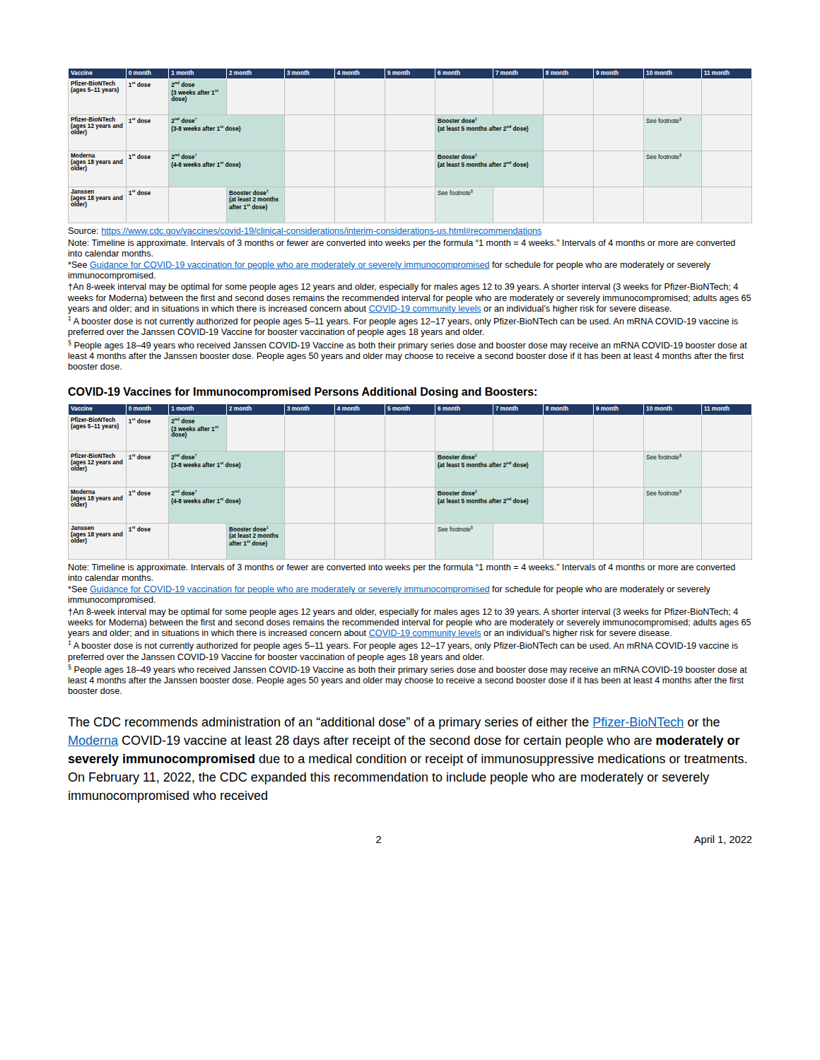| Vaccine | 0 month | 1 month | 2 month | 3 month | 4 month | 5 month | 6 month | 7 month | 8 month | 9 month | 10 month | 11 month |
| --- | --- | --- | --- | --- | --- | --- | --- | --- | --- | --- | --- | --- |
| Pfizer-BioNTech (ages 5–11 years) | 1 st dose | 2 nd dose (3 weeks after 1 st dose) | | | | | | | | | | |
| Pfizer-BioNTech (ages 12 years and older) | 1 st dose | 2 nd dose † (3-8 weeks after 1 st dose) | | | | Booster dose ‡ (at least 5 months after 2 nd dose) | | | See footnote § | |
| Moderna (ages 18 years and older) | 1 st dose | 2 nd dose † (4-8 weeks after 1 st dose) | | | | Booster dose ‡ (at least 5 months after 2 nd dose) | | | See footnote § | |
| Janssen (ages 18 years and older) | 1 st dose | | Booster dose ‡ (at least 2 months after 1 st dose) | | | | See footnote § | | | | | |
Source: https://www.cdc.gov/vaccines/covid-19/clinical-considerations/interim-considerations-us.html#recommendations
Note: Timeline is approximate. Intervals of 3 months or fewer are converted into weeks per the formula “1 month = 4 weeks.” Intervals of 4 months or more are converted into calendar months.
*See Guidance for COVID-19 vaccination for people who are moderately or severely immunocompromised for schedule for people who are moderately or severely immunocompromised.
†An 8-week interval may be optimal for some people ages 12 years and older, especially for males ages 12 to 39 years. A shorter interval (3 weeks for Pfizer-BioNTech; 4 weeks for Moderna) between the first and second doses remains the recommended interval for people who are moderately or severely immunocompromised; adults ages 65 years and older; and in situations in which there is increased concern about COVID-19 community levels or an individual’s higher risk for severe disease.
‡ A booster dose is not currently authorized for people ages 5–11 years. For people ages 12–17 years, only Pfizer-BioNTech can be used. An mRNA COVID-19 vaccine is preferred over the Janssen COVID-19 Vaccine for booster vaccination of people ages 18 years and older.
§ People ages 18–49 years who received Janssen COVID-19 Vaccine as both their primary series dose and booster dose may receive an mRNA COVID-19 booster dose at least 4 months after the Janssen booster dose. People ages 50 years and older may choose to receive a second booster dose if it has been at least 4 months after the first booster dose.
COVID-19 Vaccines for Immunocompromised Persons Additional Dosing and Boosters:
| Vaccine | 0 month | 1 month | 2 month | 3 month | 4 month | 5 month | 6 month | 7 month | 8 month | 9 month | 10 month | 11 month |
| --- | --- | --- | --- | --- | --- | --- | --- | --- | --- | --- | --- | --- |
| Pfizer-BioNTech (ages 5–11 years) | 1 st dose | 2 nd dose (3 weeks after 1 st dose) | | | | | | | | | | |
| Pfizer-BioNTech (ages 12 years and older) | 1 st dose | 2 nd dose † (3-8 weeks after 1 st dose) | | | | Booster dose ‡ (at least 5 months after 2 nd dose) | | | See footnote § | |
| Moderna (ages 18 years and older) | 1 st dose | 2 nd dose † (4-8 weeks after 1 st dose) | | | | Booster dose ‡ (at least 5 months after 2 nd dose) | | | See footnote § | |
| Janssen (ages 18 years and older) | 1 st dose | | Booster dose ‡ (at least 2 months after 1 st dose) | | | | See footnote § | | | | | |
Note: Timeline is approximate. Intervals of 3 months or fewer are converted into weeks per the formula “1 month = 4 weeks.” Intervals of 4 months or more are converted into calendar months.
*See Guidance for COVID-19 vaccination for people who are moderately or severely immunocompromised for schedule for people who are moderately or severely immunocompromised.
†An 8-week interval may be optimal for some people ages 12 years and older, especially for males ages 12 to 39 years. A shorter interval (3 weeks for Pfizer-BioNTech; 4 weeks for Moderna) between the first and second doses remains the recommended interval for people who are moderately or severely immunocompromised; adults ages 65 years and older; and in situations in which there is increased concern about COVID-19 community levels or an individual’s higher risk for severe disease.
‡ A booster dose is not currently authorized for people ages 5–11 years. For people ages 12–17 years, only Pfizer-BioNTech can be used. An mRNA COVID-19 vaccine is preferred over the Janssen COVID-19 Vaccine for booster vaccination of people ages 18 years and older.
§ People ages 18–49 years who received Janssen COVID-19 Vaccine as both their primary series dose and booster dose may receive an mRNA COVID-19 booster dose at least 4 months after the Janssen booster dose. People ages 50 years and older may choose to receive a second booster dose if it has been at least 4 months after the first booster dose.
The CDC recommends administration of an “additional dose” of a primary series of either the Pfizer-BioNTech or the Moderna COVID-19 vaccine at least 28 days after receipt of the second dose for certain people who are moderately or severely immunocompromised due to a medical condition or receipt of immunosuppressive medications or treatments. On February 11, 2022, the CDC expanded this recommendation to include people who are moderately or severely immunocompromised who received
2 April 1, 2022